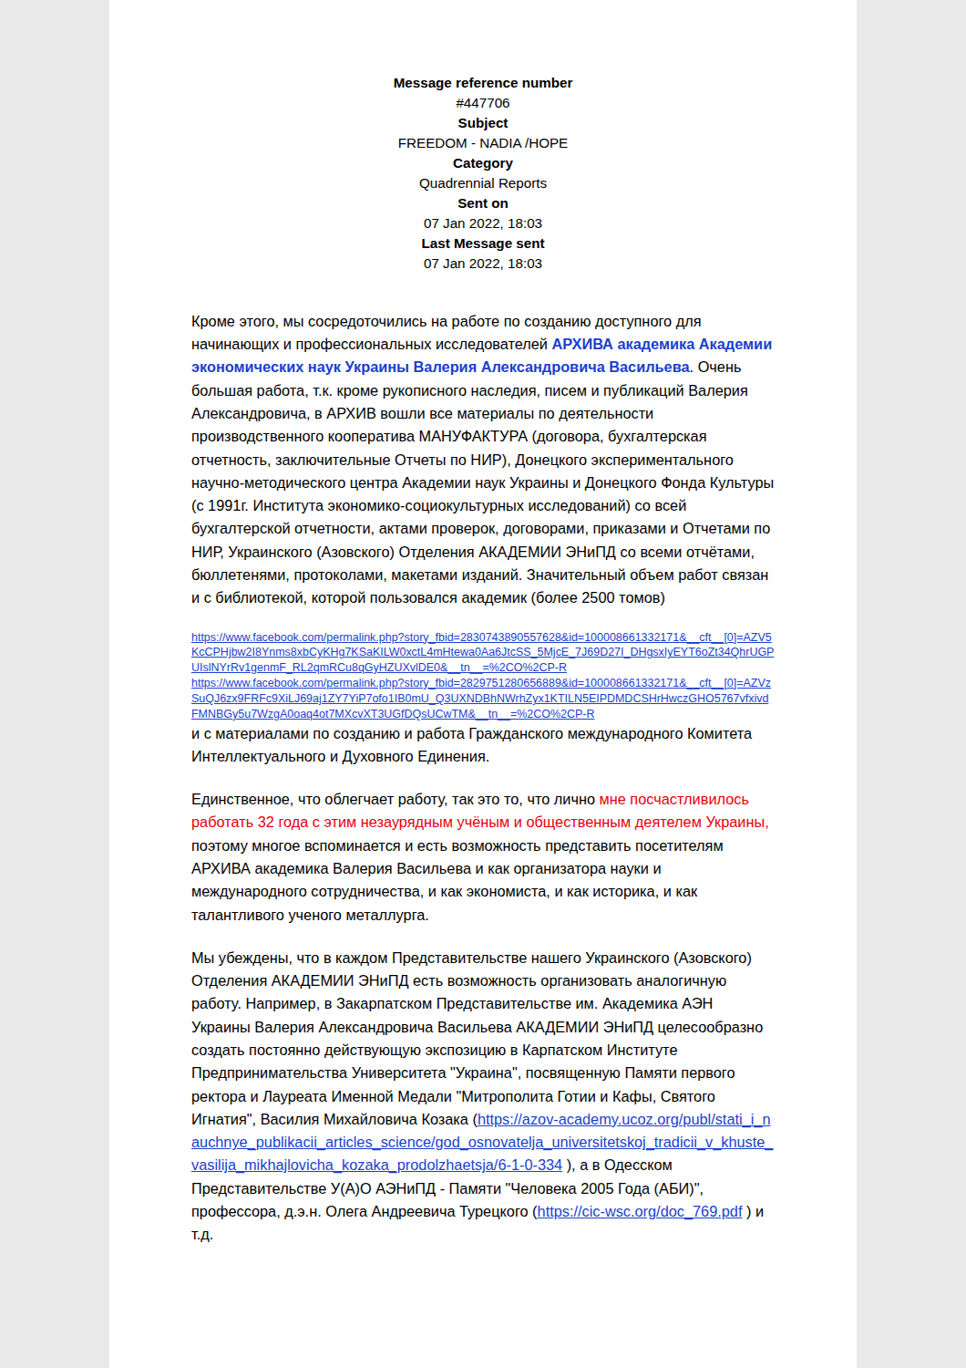Message reference number
#447706
Subject
FREEDOM - NADIA /HOPE
Category
Quadrennial Reports
Sent on
07 Jan 2022, 18:03
Last Message sent
07 Jan 2022, 18:03
Кроме этого, мы сосредоточились на работе по созданию доступного для начинающих и профессиональных исследователей АРХИВА академика Академии экономических наук Украины Валерия Александровича Васильева. Очень большая работа, т.к. кроме рукописного наследия, писем и публикаций Валерия Александровича, в АРХИВ вошли все материалы по деятельности производственного кооператива МАНУФАКТУРА (договора, бухгалтерская отчетность, заключительные Отчеты по НИР), Донецкого экспериментального научно-методического центра Академии наук Украины и Донецкого Фонда Культуры (с 1991г. Института экономико-социокультурных исследований) со всей бухгалтерской отчетности, актами проверок, договорами, приказами и Отчетами по НИР, Украинского (Азовского) Отделения АКАДЕМИИ ЭНиПД со всеми отчётами, бюллетенями, протоколами, макетами изданий. Значительный объем работ связан и с библиотекой, которой пользовался академик (более 2500 томов)
https://www.facebook.com/permalink.php?story_fbid=2830743890557628&id=100008661332171&__cft__[0]=AZV5KcCPHjbw2I8Ynms8xbCyKHg7KSaKILW0xctL4mHtewa0Aa6JtcSS_5MjcE_7J69D27I_DHgsxIyEYT6oZt34QhrUGPUIslNYrRv1genmF_RL2qmRCu8qGyHZUXvlDE0&__tn__=%2CO%2CP-R
https://www.facebook.com/permalink.php?story_fbid=2829751280656889&id=100008661332171&__cft__[0]=AZVzSuQJ6zx9FRFc9XiLJ69aj1ZY7YiP7ofo1IB0mU_Q3UXNDBhNWrhZyx1KTILN5EIPDMDCSHrHwczGHO5767vfxivdFMNBGy5u7WzgA0oaq4ot7MXcvXT3UGfDQsUCwTM&__tn__=%2CO%2CP-R
и с материалами по созданию и работа Гражданского международного Комитета Интеллектуального и Духовного Единения.
Единственное, что облегчает работу, так это то, что лично мне посчастливилось работать 32 года с этим незаурядным учёным и общественным деятелем Украины, поэтому многое вспоминается и есть возможность представить посетителям АРХИВА академика Валерия Васильева и как организатора науки и международного сотрудничества, и как экономиста, и как историка, и как талантливого ученого металлурга.
Мы убеждены, что в каждом Представительстве нашего Украинского (Азовского) Отделения АКАДЕМИИ ЭНиПД есть возможность организовать аналогичную работу. Например, в Закарпатском Представительстве им. Академика АЭН Украины Валерия Александровича Васильева АКАДЕМИИ ЭНиПД целесообразно создать постоянно действующую экспозицию в Карпатском Институте Предпринимательства Университета "Украина", посвященную Памяти первого ректора и Лауреата Именной Медали "Митрополита Готии и Кафы, Святого Игнатия", Василия Михайловича Козака (https://azov-academy.ucoz.org/publ/stati_i_nauchnye_publikacii_articles_science/god_osnovatelja_universitetskoj_tradicii_v_khuste_vasilija_mikhajlovicha_kozaka_prodolzhaetsja/6-1-0-334 ), а в Одесском Представительстве У(А)О АЭНиПД - Памяти "Человека 2005 Года (АБИ)", профессора, д.э.н. Олега Андреевича Турецкого (https://cic-wsc.org/doc_769.pdf ) и т.д.